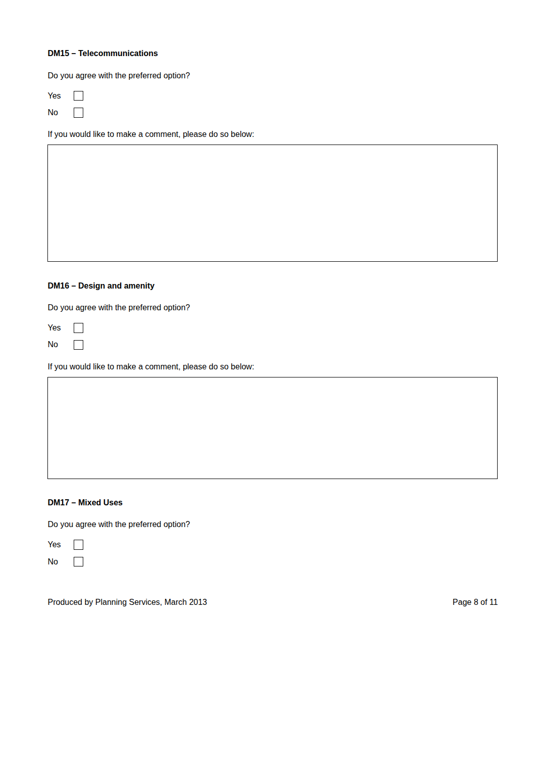DM15 – Telecommunications
Do you agree with the preferred option?
Yes
No
If you would like to make a comment, please do so below:
DM16 – Design and amenity
Do you agree with the preferred option?
Yes
No
If you would like to make a comment, please do so below:
DM17 – Mixed Uses
Do you agree with the preferred option?
Yes
No
Produced by Planning Services, March 2013 Page 8 of 11